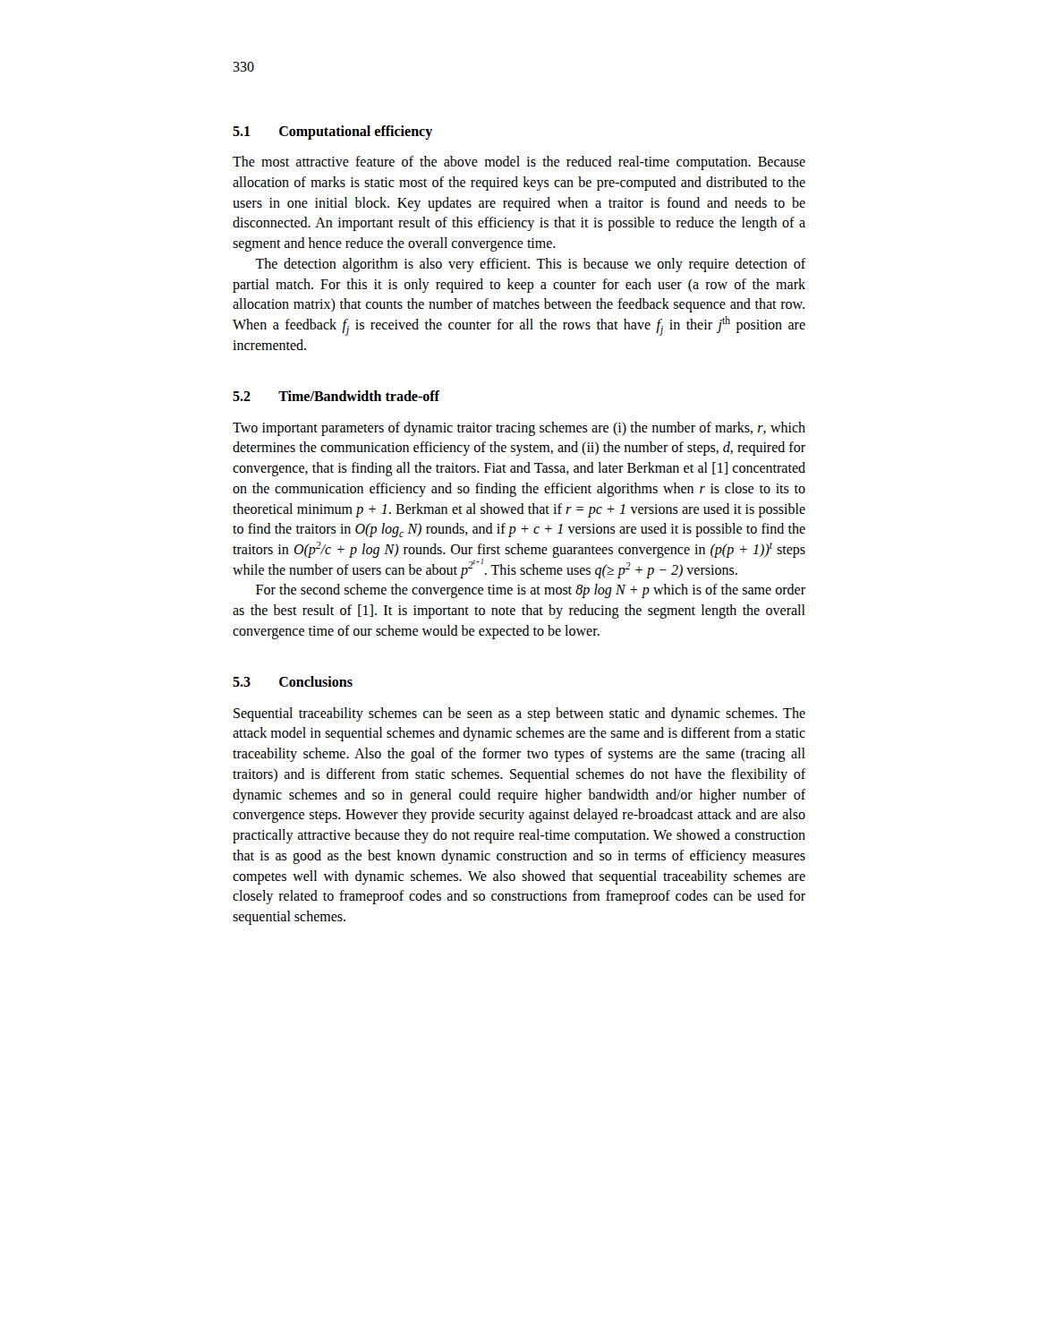330
5.1 Computational efficiency
The most attractive feature of the above model is the reduced real-time computation. Because allocation of marks is static most of the required keys can be pre-computed and distributed to the users in one initial block. Key updates are required when a traitor is found and needs to be disconnected. An important result of this efficiency is that it is possible to reduce the length of a segment and hence reduce the overall convergence time.
The detection algorithm is also very efficient. This is because we only require detection of partial match. For this it is only required to keep a counter for each user (a row of the mark allocation matrix) that counts the number of matches between the feedback sequence and that row. When a feedback fj is received the counter for all the rows that have fj in their jth position are incremented.
5.2 Time/Bandwidth trade-off
Two important parameters of dynamic traitor tracing schemes are (i) the number of marks, r, which determines the communication efficiency of the system, and (ii) the number of steps, d, required for convergence, that is finding all the traitors. Fiat and Tassa, and later Berkman et al [1] concentrated on the communication efficiency and so finding the efficient algorithms when r is close to its to theoretical minimum p + 1. Berkman et al showed that if r = pc + 1 versions are used it is possible to find the traitors in O(p logc N) rounds, and if p + c + 1 versions are used it is possible to find the traitors in O(p2/c + p log N) rounds. Our first scheme guarantees convergence in (p(p + 1))t steps while the number of users can be about p2t+1. This scheme uses q(≥ p2 + p − 2) versions.
For the second scheme the convergence time is at most 8p log N + p which is of the same order as the best result of [1]. It is important to note that by reducing the segment length the overall convergence time of our scheme would be expected to be lower.
5.3 Conclusions
Sequential traceability schemes can be seen as a step between static and dynamic schemes. The attack model in sequential schemes and dynamic schemes are the same and is different from a static traceability scheme. Also the goal of the former two types of systems are the same (tracing all traitors) and is different from static schemes. Sequential schemes do not have the flexibility of dynamic schemes and so in general could require higher bandwidth and/or higher number of convergence steps. However they provide security against delayed re-broadcast attack and are also practically attractive because they do not require real-time computation. We showed a construction that is as good as the best known dynamic construction and so in terms of efficiency measures competes well with dynamic schemes. We also showed that sequential traceability schemes are closely related to frameproof codes and so constructions from frameproof codes can be used for sequential schemes.